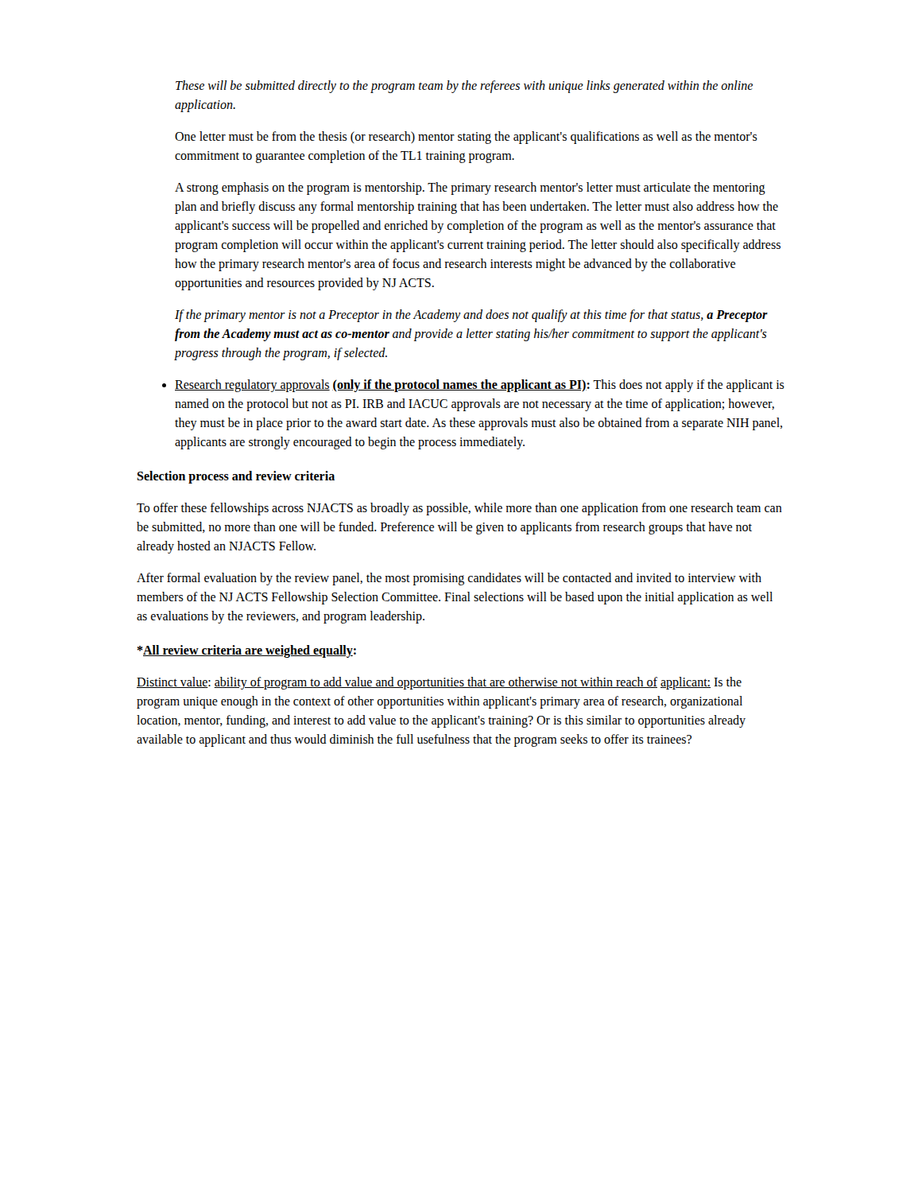These will be submitted directly to the program team by the referees with unique links generated within the online application.
One letter must be from the thesis (or research) mentor stating the applicant's qualifications as well as the mentor's commitment to guarantee completion of the TL1 training program.
A strong emphasis on the program is mentorship. The primary research mentor's letter must articulate the mentoring plan and briefly discuss any formal mentorship training that has been undertaken. The letter must also address how the applicant's success will be propelled and enriched by completion of the program as well as the mentor's assurance that program completion will occur within the applicant's current training period. The letter should also specifically address how the primary research mentor's area of focus and research interests might be advanced by the collaborative opportunities and resources provided by NJ ACTS.
If the primary mentor is not a Preceptor in the Academy and does not qualify at this time for that status, a Preceptor from the Academy must act as co-mentor and provide a letter stating his/her commitment to support the applicant's progress through the program, if selected.
Research regulatory approvals (only if the protocol names the applicant as PI): This does not apply if the applicant is named on the protocol but not as PI. IRB and IACUC approvals are not necessary at the time of application; however, they must be in place prior to the award start date. As these approvals must also be obtained from a separate NIH panel, applicants are strongly encouraged to begin the process immediately.
Selection process and review criteria
To offer these fellowships across NJACTS as broadly as possible, while more than one application from one research team can be submitted, no more than one will be funded. Preference will be given to applicants from research groups that have not already hosted an NJACTS Fellow.
After formal evaluation by the review panel, the most promising candidates will be contacted and invited to interview with members of the NJ ACTS Fellowship Selection Committee. Final selections will be based upon the initial application as well as evaluations by the reviewers, and program leadership.
*All review criteria are weighed equally:
Distinct value: ability of program to add value and opportunities that are otherwise not within reach of applicant: Is the program unique enough in the context of other opportunities within applicant's primary area of research, organizational location, mentor, funding, and interest to add value to the applicant's training? Or is this similar to opportunities already available to applicant and thus would diminish the full usefulness that the program seeks to offer its trainees?